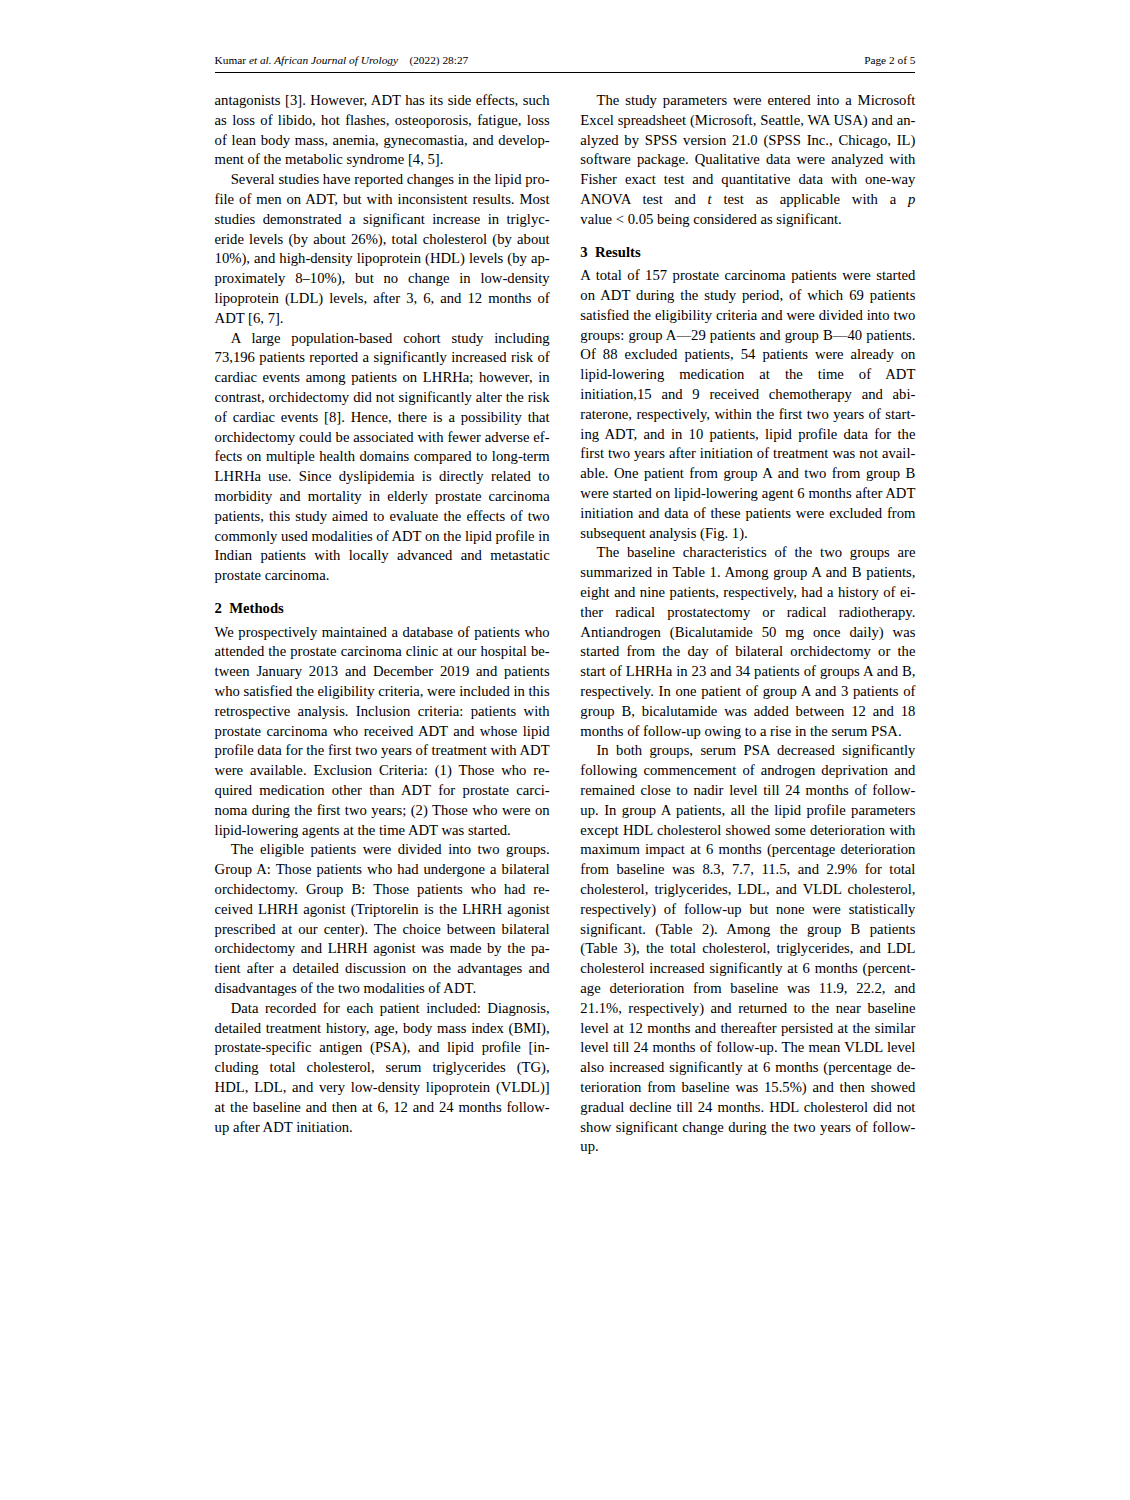Kumar et al. African Journal of Urology (2022) 28:27
Page 2 of 5
antagonists [3]. However, ADT has its side effects, such as loss of libido, hot flashes, osteoporosis, fatigue, loss of lean body mass, anemia, gynecomastia, and development of the metabolic syndrome [4, 5].
Several studies have reported changes in the lipid profile of men on ADT, but with inconsistent results. Most studies demonstrated a significant increase in triglyceride levels (by about 26%), total cholesterol (by about 10%), and high-density lipoprotein (HDL) levels (by approximately 8–10%), but no change in low-density lipoprotein (LDL) levels, after 3, 6, and 12 months of ADT [6, 7].
A large population-based cohort study including 73,196 patients reported a significantly increased risk of cardiac events among patients on LHRHa; however, in contrast, orchidectomy did not significantly alter the risk of cardiac events [8]. Hence, there is a possibility that orchidectomy could be associated with fewer adverse effects on multiple health domains compared to long-term LHRHa use. Since dyslipidemia is directly related to morbidity and mortality in elderly prostate carcinoma patients, this study aimed to evaluate the effects of two commonly used modalities of ADT on the lipid profile in Indian patients with locally advanced and metastatic prostate carcinoma.
2 Methods
We prospectively maintained a database of patients who attended the prostate carcinoma clinic at our hospital between January 2013 and December 2019 and patients who satisfied the eligibility criteria, were included in this retrospective analysis. Inclusion criteria: patients with prostate carcinoma who received ADT and whose lipid profile data for the first two years of treatment with ADT were available. Exclusion Criteria: (1) Those who required medication other than ADT for prostate carcinoma during the first two years; (2) Those who were on lipid-lowering agents at the time ADT was started.
The eligible patients were divided into two groups. Group A: Those patients who had undergone a bilateral orchidectomy. Group B: Those patients who had received LHRH agonist (Triptorelin is the LHRH agonist prescribed at our center). The choice between bilateral orchidectomy and LHRH agonist was made by the patient after a detailed discussion on the advantages and disadvantages of the two modalities of ADT.
Data recorded for each patient included: Diagnosis, detailed treatment history, age, body mass index (BMI), prostate-specific antigen (PSA), and lipid profile [including total cholesterol, serum triglycerides (TG), HDL, LDL, and very low-density lipoprotein (VLDL)] at the baseline and then at 6, 12 and 24 months follow-up after ADT initiation.
The study parameters were entered into a Microsoft Excel spreadsheet (Microsoft, Seattle, WA USA) and analyzed by SPSS version 21.0 (SPSS Inc., Chicago, IL) software package. Qualitative data were analyzed with Fisher exact test and quantitative data with one-way ANOVA test and t test as applicable with a p value < 0.05 being considered as significant.
3 Results
A total of 157 prostate carcinoma patients were started on ADT during the study period, of which 69 patients satisfied the eligibility criteria and were divided into two groups: group A—29 patients and group B—40 patients. Of 88 excluded patients, 54 patients were already on lipid-lowering medication at the time of ADT initiation,15 and 9 received chemotherapy and abiraterone, respectively, within the first two years of starting ADT, and in 10 patients, lipid profile data for the first two years after initiation of treatment was not available. One patient from group A and two from group B were started on lipid-lowering agent 6 months after ADT initiation and data of these patients were excluded from subsequent analysis (Fig. 1).
The baseline characteristics of the two groups are summarized in Table 1. Among group A and B patients, eight and nine patients, respectively, had a history of either radical prostatectomy or radical radiotherapy. Antiandrogen (Bicalutamide 50 mg once daily) was started from the day of bilateral orchidectomy or the start of LHRHa in 23 and 34 patients of groups A and B, respectively. In one patient of group A and 3 patients of group B, bicalutamide was added between 12 and 18 months of follow-up owing to a rise in the serum PSA.
In both groups, serum PSA decreased significantly following commencement of androgen deprivation and remained close to nadir level till 24 months of follow-up. In group A patients, all the lipid profile parameters except HDL cholesterol showed some deterioration with maximum impact at 6 months (percentage deterioration from baseline was 8.3, 7.7, 11.5, and 2.9% for total cholesterol, triglycerides, LDL, and VLDL cholesterol, respectively) of follow-up but none were statistically significant. (Table 2). Among the group B patients (Table 3), the total cholesterol, triglycerides, and LDL cholesterol increased significantly at 6 months (percentage deterioration from baseline was 11.9, 22.2, and 21.1%, respectively) and returned to the near baseline level at 12 months and thereafter persisted at the similar level till 24 months of follow-up. The mean VLDL level also increased significantly at 6 months (percentage deterioration from baseline was 15.5%) and then showed gradual decline till 24 months. HDL cholesterol did not show significant change during the two years of follow-up.